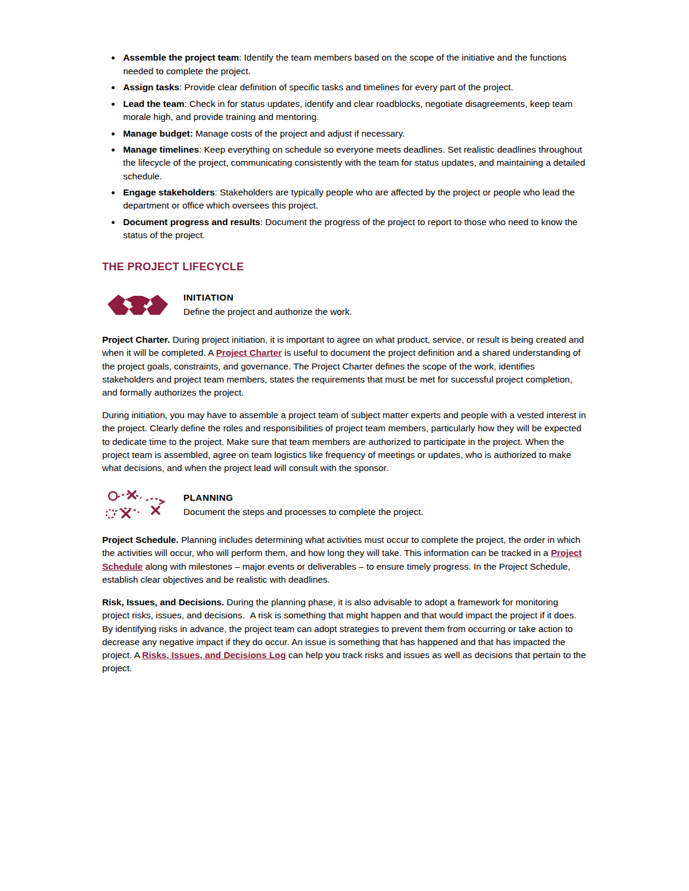Assemble the project team: Identify the team members based on the scope of the initiative and the functions needed to complete the project.
Assign tasks: Provide clear definition of specific tasks and timelines for every part of the project.
Lead the team: Check in for status updates, identify and clear roadblocks, negotiate disagreements, keep team morale high, and provide training and mentoring.
Manage budget: Manage costs of the project and adjust if necessary.
Manage timelines: Keep everything on schedule so everyone meets deadlines. Set realistic deadlines throughout the lifecycle of the project, communicating consistently with the team for status updates, and maintaining a detailed schedule.
Engage stakeholders: Stakeholders are typically people who are affected by the project or people who lead the department or office which oversees this project.
Document progress and results: Document the progress of the project to report to those who need to know the status of the project.
THE PROJECT LIFECYCLE
INITIATION
Define the project and authorize the work.
Project Charter. During project initiation, it is important to agree on what product, service, or result is being created and when it will be completed. A Project Charter is useful to document the project definition and a shared understanding of the project goals, constraints, and governance. The Project Charter defines the scope of the work, identifies stakeholders and project team members, states the requirements that must be met for successful project completion, and formally authorizes the project.
During initiation, you may have to assemble a project team of subject matter experts and people with a vested interest in the project. Clearly define the roles and responsibilities of project team members, particularly how they will be expected to dedicate time to the project. Make sure that team members are authorized to participate in the project. When the project team is assembled, agree on team logistics like frequency of meetings or updates, who is authorized to make what decisions, and when the project lead will consult with the sponsor.
PLANNING
Document the steps and processes to complete the project.
Project Schedule. Planning includes determining what activities must occur to complete the project, the order in which the activities will occur, who will perform them, and how long they will take. This information can be tracked in a Project Schedule along with milestones – major events or deliverables – to ensure timely progress. In the Project Schedule, establish clear objectives and be realistic with deadlines.
Risk, Issues, and Decisions. During the planning phase, it is also advisable to adopt a framework for monitoring project risks, issues, and decisions. A risk is something that might happen and that would impact the project if it does. By identifying risks in advance, the project team can adopt strategies to prevent them from occurring or take action to decrease any negative impact if they do occur. An issue is something that has happened and that has impacted the project. A Risks, Issues, and Decisions Log can help you track risks and issues as well as decisions that pertain to the project.